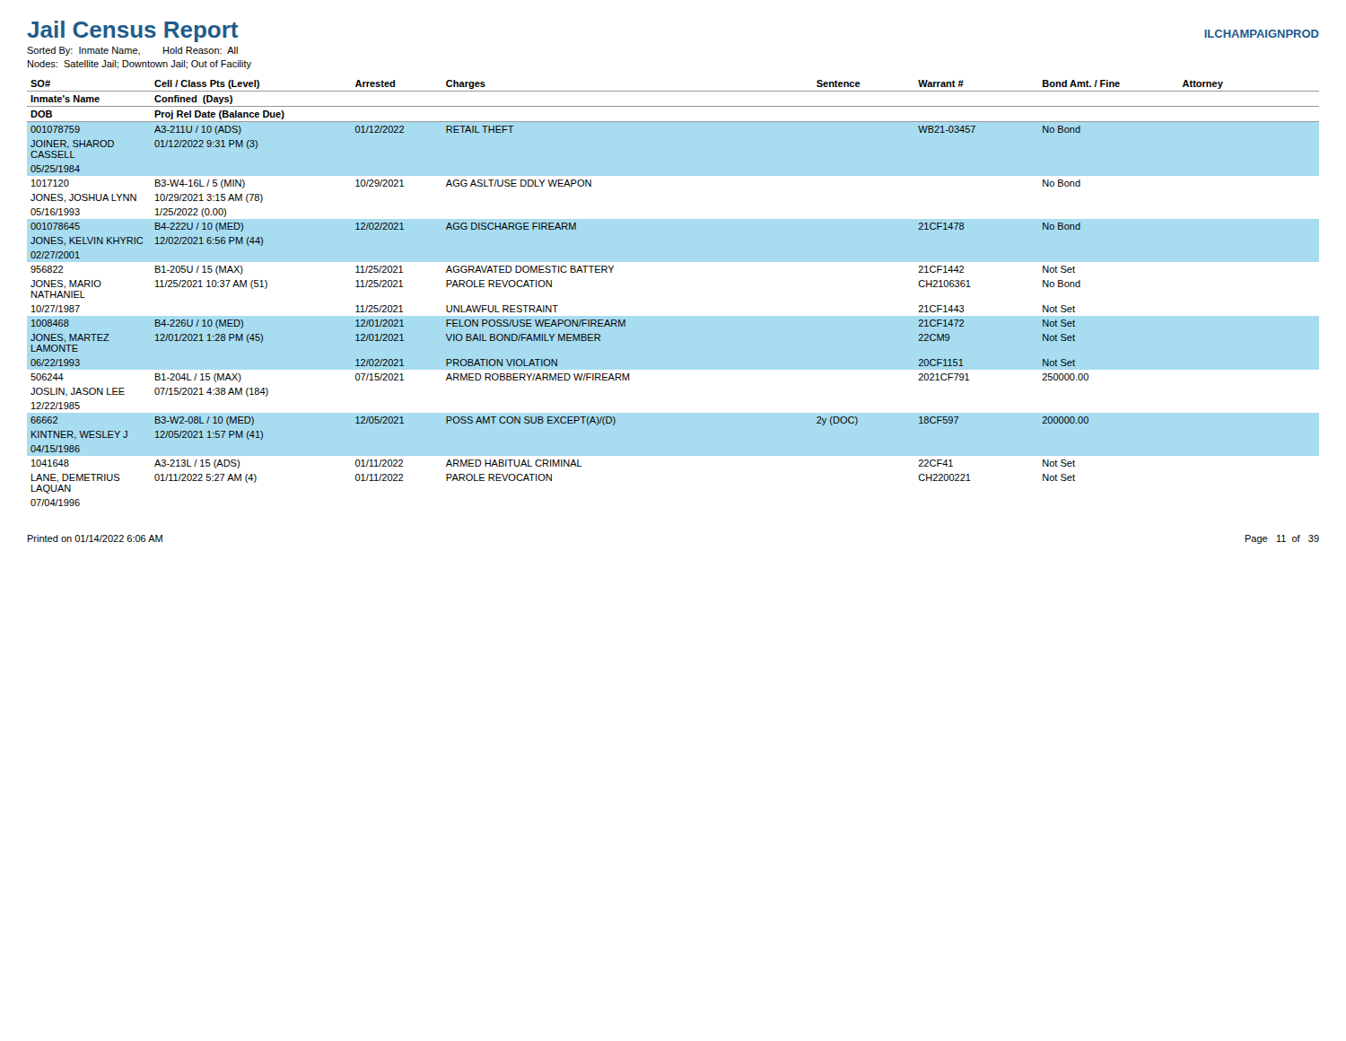ILCHAMPAIGNPROD
Jail Census Report
Sorted By: Inmate Name, Hold Reason: All
Nodes: Satellite Jail; Downtown Jail; Out of Facility
| SO# | Cell / Class Pts (Level) | Arrested | Charges | Sentence | Warrant # | Bond Amt. / Fine | Attorney |
| --- | --- | --- | --- | --- | --- | --- | --- |
| Inmate's Name | Confined (Days) | | | | | | |
| DOB | Proj Rel Date (Balance Due) | | | | | | |
| 001078759 | A3-211U / 10 (ADS) | 01/12/2022 | RETAIL THEFT | | WB21-03457 | No Bond | |
| JOINER, SHAROD CASSELL | 01/12/2022 9:31 PM (3) | | | | | | |
| 05/25/1984 | | | | | | | |
| 1017120 | B3-W4-16L / 5 (MIN) | 10/29/2021 | AGG ASLT/USE DDLY WEAPON | | | No Bond | |
| JONES, JOSHUA LYNN | 10/29/2021 3:15 AM (78) | | | | | | |
| 05/16/1993 | 1/25/2022 (0.00) | | | | | | |
| 001078645 | B4-222U / 10 (MED) | 12/02/2021 | AGG DISCHARGE FIREARM | | 21CF1478 | No Bond | |
| JONES, KELVIN KHYRIC | 12/02/2021 6:56 PM (44) | | | | | | |
| 02/27/2001 | | | | | | | |
| 956822 | B1-205U / 15 (MAX) | 11/25/2021 | AGGRAVATED DOMESTIC BATTERY | | 21CF1442 | Not Set | |
| JONES, MARIO NATHANIEL | 11/25/2021 10:37 AM (51) | 11/25/2021 | PAROLE REVOCATION | | CH2106361 | No Bond | |
| 10/27/1987 | | 11/25/2021 | UNLAWFUL RESTRAINT | | 21CF1443 | Not Set | |
| 1008468 | B4-226U / 10 (MED) | 12/01/2021 | FELON POSS/USE WEAPON/FIREARM | | 21CF1472 | Not Set | |
| JONES, MARTEZ LAMONTE | 12/01/2021 1:28 PM (45) | 12/01/2021 | VIO BAIL BOND/FAMILY MEMBER | | 22CM9 | Not Set | |
| 06/22/1993 | | 12/02/2021 | PROBATION VIOLATION | | 20CF1151 | Not Set | |
| 506244 | B1-204L / 15 (MAX) | 07/15/2021 | ARMED ROBBERY/ARMED W/FIREARM | | 2021CF791 | 250000.00 | |
| JOSLIN, JASON LEE | 07/15/2021 4:38 AM (184) | | | | | | |
| 12/22/1985 | | | | | | | |
| 66662 | B3-W2-08L / 10 (MED) | 12/05/2021 | POSS AMT CON SUB EXCEPT(A)/(D) | 2y (DOC) | 18CF597 | 200000.00 | |
| KINTNER, WESLEY J | 12/05/2021 1:57 PM (41) | | | | | | |
| 04/15/1986 | | | | | | | |
| 1041648 | A3-213L / 15 (ADS) | 01/11/2022 | ARMED HABITUAL CRIMINAL | | 22CF41 | Not Set | |
| LANE, DEMETRIUS LAQUAN | 01/11/2022 5:27 AM (4) | 01/11/2022 | PAROLE REVOCATION | | CH2200221 | Not Set | |
| 07/04/1996 | | | | | | | |
Printed on 01/14/2022 6:06 AM
Page 11 of 39